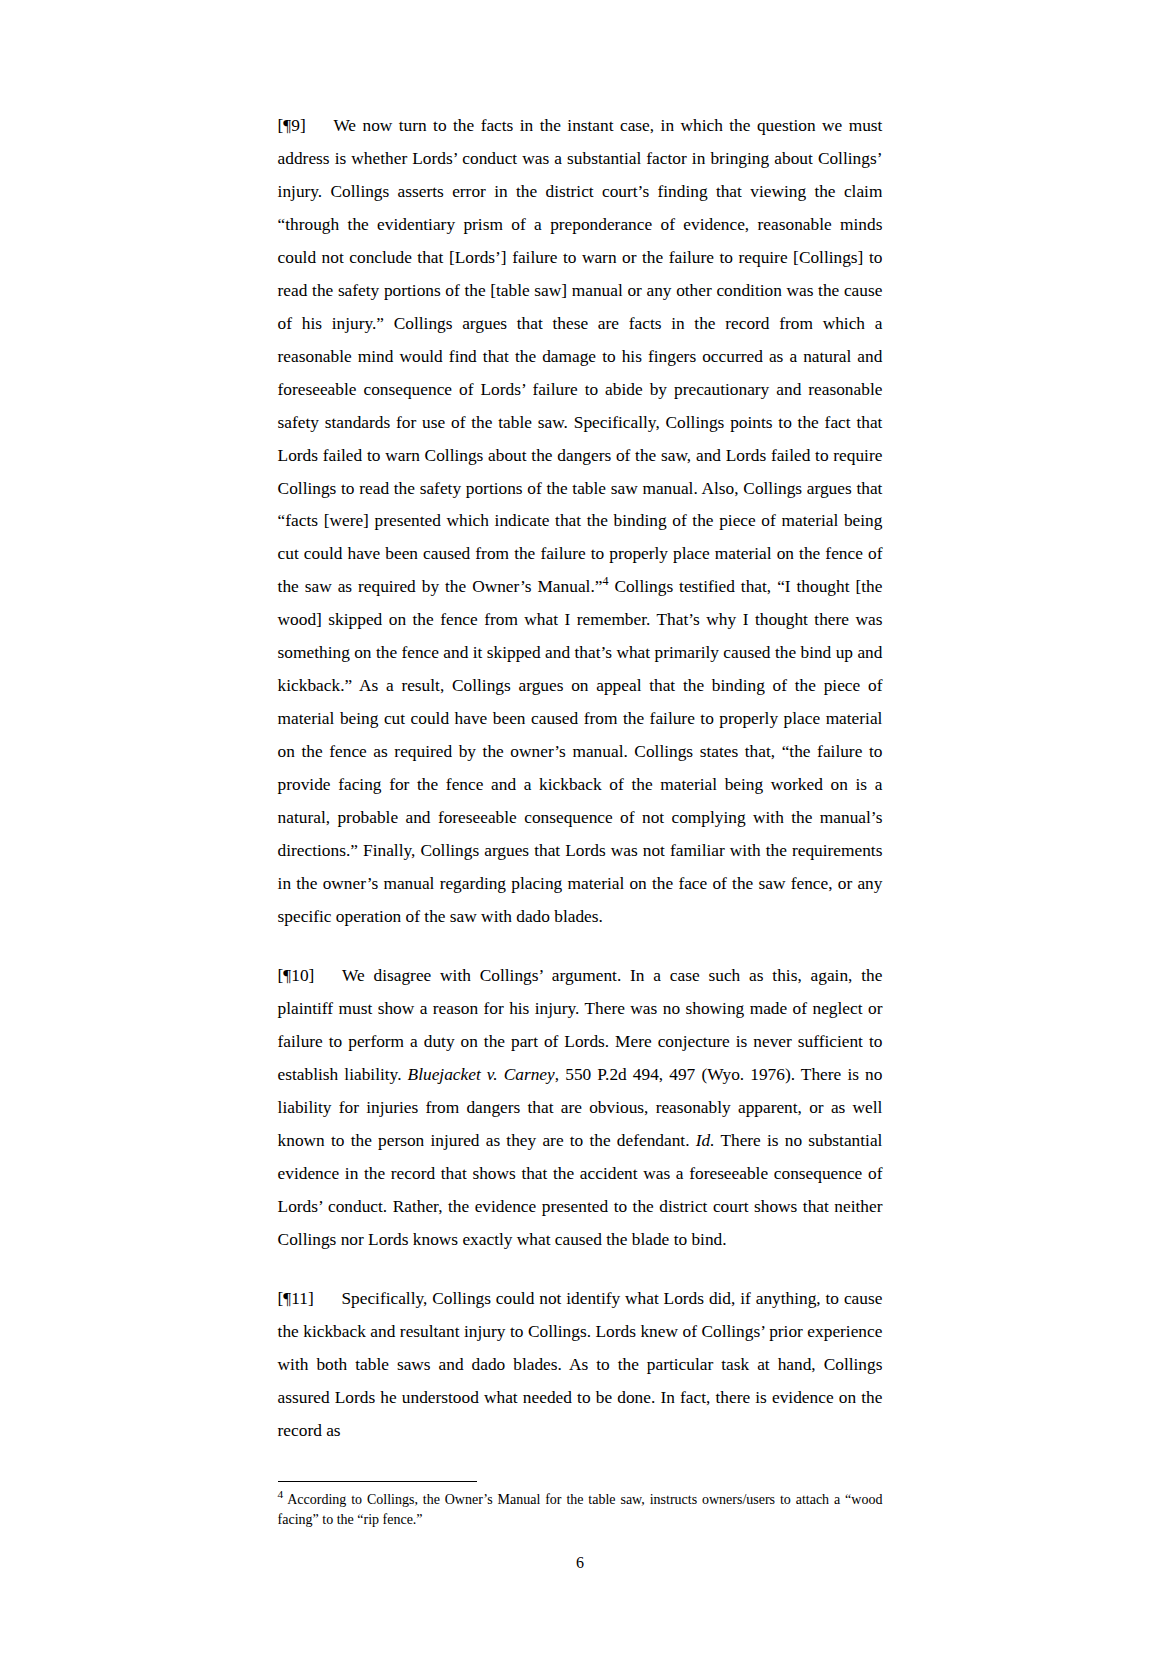[¶9] We now turn to the facts in the instant case, in which the question we must address is whether Lords’ conduct was a substantial factor in bringing about Collings’ injury. Collings asserts error in the district court’s finding that viewing the claim “through the evidentiary prism of a preponderance of evidence, reasonable minds could not conclude that [Lords’] failure to warn or the failure to require [Collings] to read the safety portions of the [table saw] manual or any other condition was the cause of his injury.” Collings argues that these are facts in the record from which a reasonable mind would find that the damage to his fingers occurred as a natural and foreseeable consequence of Lords’ failure to abide by precautionary and reasonable safety standards for use of the table saw. Specifically, Collings points to the fact that Lords failed to warn Collings about the dangers of the saw, and Lords failed to require Collings to read the safety portions of the table saw manual. Also, Collings argues that “facts [were] presented which indicate that the binding of the piece of material being cut could have been caused from the failure to properly place material on the fence of the saw as required by the Owner’s Manual.”4 Collings testified that, “I thought [the wood] skipped on the fence from what I remember. That’s why I thought there was something on the fence and it skipped and that’s what primarily caused the bind up and kickback.” As a result, Collings argues on appeal that the binding of the piece of material being cut could have been caused from the failure to properly place material on the fence as required by the owner’s manual. Collings states that, “the failure to provide facing for the fence and a kickback of the material being worked on is a natural, probable and foreseeable consequence of not complying with the manual’s directions.” Finally, Collings argues that Lords was not familiar with the requirements in the owner’s manual regarding placing material on the face of the saw fence, or any specific operation of the saw with dado blades.
[¶10] We disagree with Collings’ argument. In a case such as this, again, the plaintiff must show a reason for his injury. There was no showing made of neglect or failure to perform a duty on the part of Lords. Mere conjecture is never sufficient to establish liability. Bluejacket v. Carney, 550 P.2d 494, 497 (Wyo. 1976). There is no liability for injuries from dangers that are obvious, reasonably apparent, or as well known to the person injured as they are to the defendant. Id. There is no substantial evidence in the record that shows that the accident was a foreseeable consequence of Lords’ conduct. Rather, the evidence presented to the district court shows that neither Collings nor Lords knows exactly what caused the blade to bind.
[¶11] Specifically, Collings could not identify what Lords did, if anything, to cause the kickback and resultant injury to Collings. Lords knew of Collings’ prior experience with both table saws and dado blades. As to the particular task at hand, Collings assured Lords he understood what needed to be done. In fact, there is evidence on the record as
4According to Collings, the Owner’s Manual for the table saw, instructs owners/users to attach a “wood facing” to the “rip fence.”
6